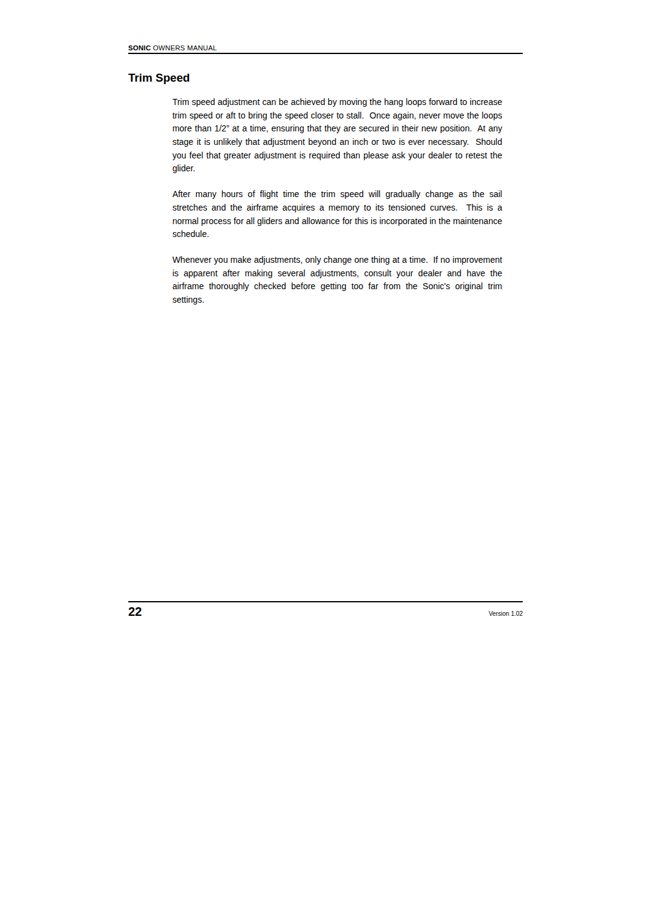SONIC OWNERS MANUAL
Trim Speed
Trim speed adjustment can be achieved by moving the hang loops forward to increase trim speed or aft to bring the speed closer to stall. Once again, never move the loops more than 1/2” at a time, ensuring that they are secured in their new position. At any stage it is unlikely that adjustment beyond an inch or two is ever necessary. Should you feel that greater adjustment is required than please ask your dealer to retest the glider.
After many hours of flight time the trim speed will gradually change as the sail stretches and the airframe acquires a memory to its tensioned curves. This is a normal process for all gliders and allowance for this is incorporated in the maintenance schedule.
Whenever you make adjustments, only change one thing at a time. If no improvement is apparent after making several adjustments, consult your dealer and have the airframe thoroughly checked before getting too far from the Sonic's original trim settings.
22 Version 1.02